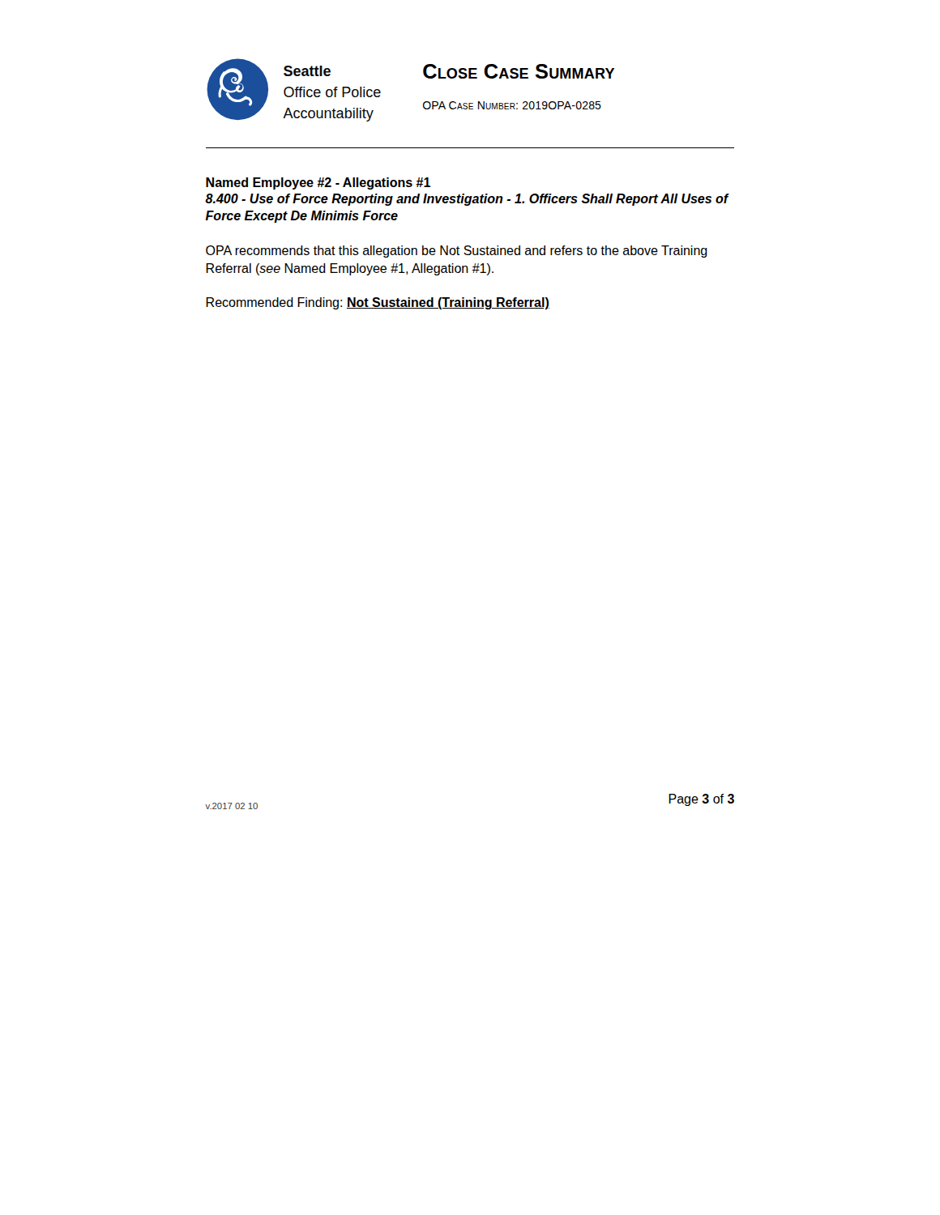Seattle
Office of Police
Accountability
Close Case Summary
OPA Case Number: 2019OPA-0285
Named Employee #2 - Allegations #1
8.400 - Use of Force Reporting and Investigation - 1. Officers Shall Report All Uses of Force Except De Minimis Force
OPA recommends that this allegation be Not Sustained and refers to the above Training Referral (see Named Employee #1, Allegation #1).
Recommended Finding: Not Sustained (Training Referral)
v.2017 02 10
Page 3 of 3